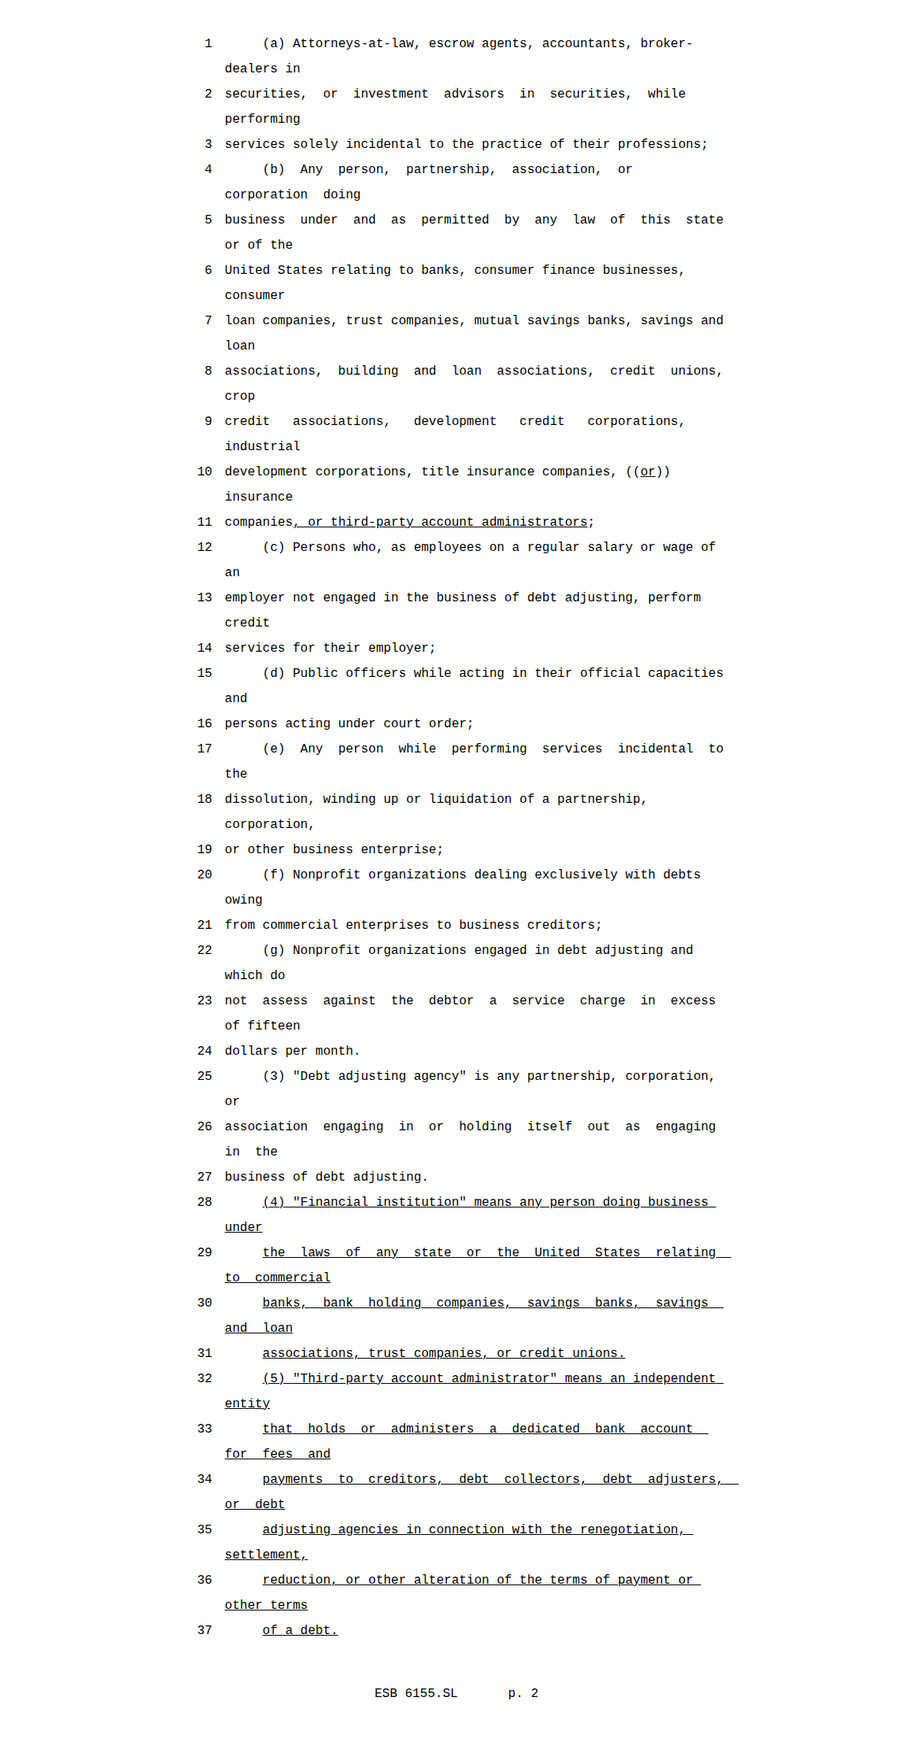(a) Attorneys-at-law, escrow agents, accountants, broker-dealers in
securities, or investment advisors in securities, while performing
services solely incidental to the practice of their professions;
(b) Any person, partnership, association, or corporation doing
business under and as permitted by any law of this state or of the
United States relating to banks, consumer finance businesses, consumer
loan companies, trust companies, mutual savings banks, savings and loan
associations, building and loan associations, credit unions, crop
credit associations, development credit corporations, industrial
development corporations, title insurance companies, ((or)) insurance
companies, or third-party account administrators;
(c) Persons who, as employees on a regular salary or wage of an
employer not engaged in the business of debt adjusting, perform credit
services for their employer;
(d) Public officers while acting in their official capacities and
persons acting under court order;
(e) Any person while performing services incidental to the
dissolution, winding up or liquidation of a partnership, corporation,
or other business enterprise;
(f) Nonprofit organizations dealing exclusively with debts owing
from commercial enterprises to business creditors;
(g) Nonprofit organizations engaged in debt adjusting and which do
not assess against the debtor a service charge in excess of fifteen
dollars per month.
(3) "Debt adjusting agency" is any partnership, corporation, or
association engaging in or holding itself out as engaging in the
business of debt adjusting.
(4) "Financial institution" means any person doing business under
the laws of any state or the United States relating to commercial
banks, bank holding companies, savings banks, savings and loan
associations, trust companies, or credit unions.
(5) "Third-party account administrator" means an independent entity
that holds or administers a dedicated bank account for fees and
payments to creditors, debt collectors, debt adjusters, or debt
adjusting agencies in connection with the renegotiation, settlement,
reduction, or other alteration of the terms of payment or other terms
of a debt.
ESB 6155.SL p. 2